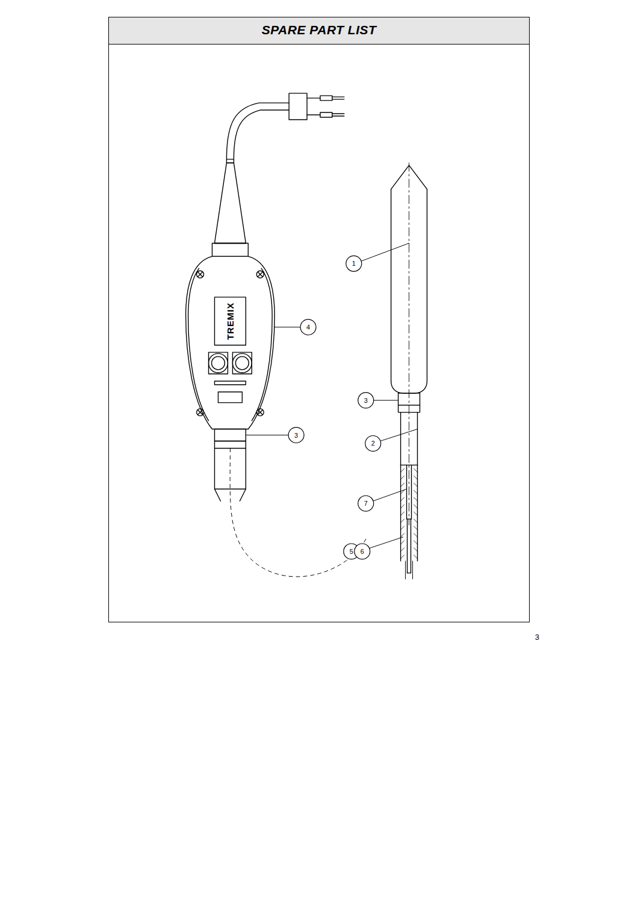SPARE PART LIST
1 3 2 7 5 6 4 3 TREMIX
3